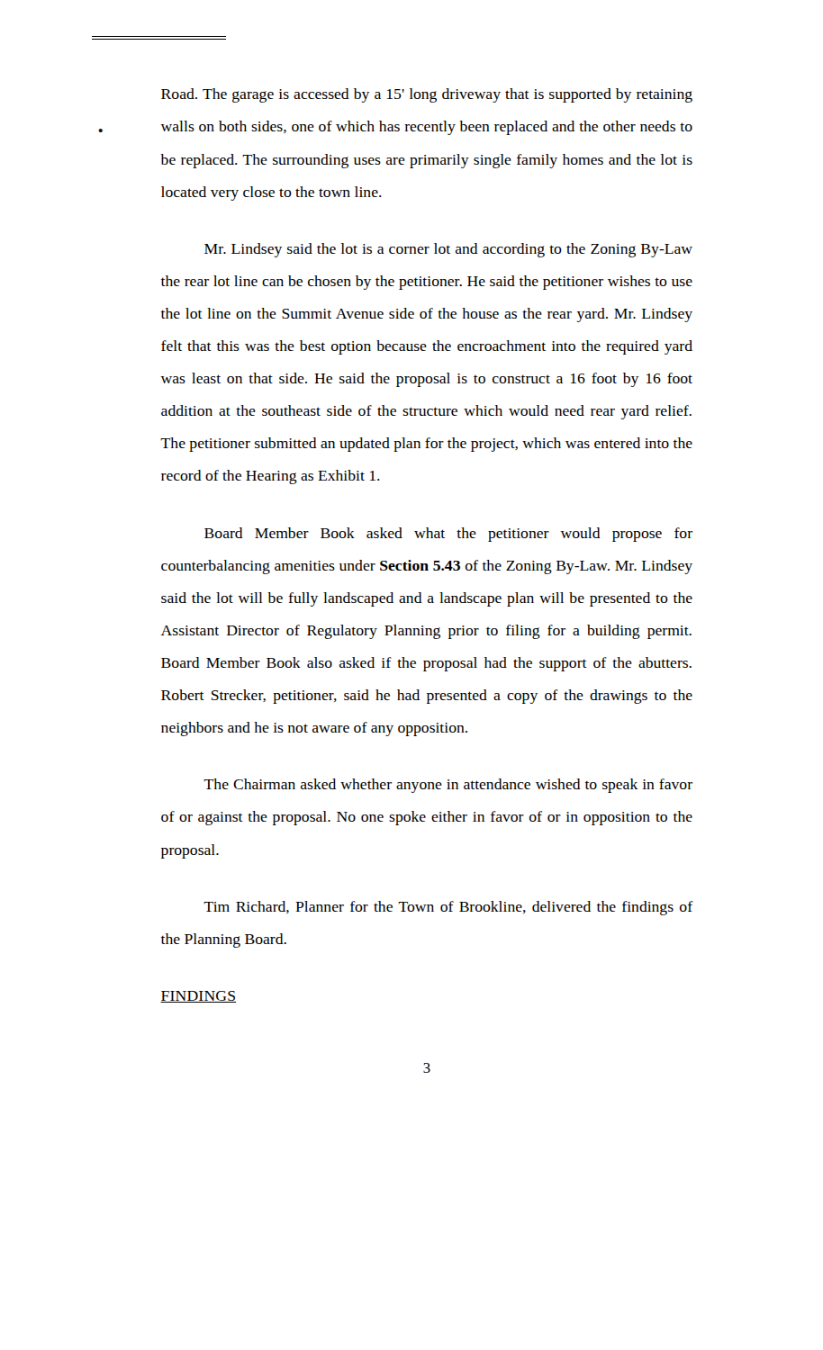•
Road. The garage is accessed by a 15' long driveway that is supported by retaining walls on both sides, one of which has recently been replaced and the other needs to be replaced. The surrounding uses are primarily single family homes and the lot is located very close to the town line.
Mr. Lindsey said the lot is a corner lot and according to the Zoning By-Law the rear lot line can be chosen by the petitioner. He said the petitioner wishes to use the lot line on the Summit Avenue side of the house as the rear yard. Mr. Lindsey felt that this was the best option because the encroachment into the required yard was least on that side. He said the proposal is to construct a 16 foot by 16 foot addition at the southeast side of the structure which would need rear yard relief. The petitioner submitted an updated plan for the project, which was entered into the record of the Hearing as Exhibit 1.
Board Member Book asked what the petitioner would propose for counterbalancing amenities under Section 5.43 of the Zoning By-Law. Mr. Lindsey said the lot will be fully landscaped and a landscape plan will be presented to the Assistant Director of Regulatory Planning prior to filing for a building permit. Board Member Book also asked if the proposal had the support of the abutters. Robert Strecker, petitioner, said he had presented a copy of the drawings to the neighbors and he is not aware of any opposition.
The Chairman asked whether anyone in attendance wished to speak in favor of or against the proposal. No one spoke either in favor of or in opposition to the proposal.
Tim Richard, Planner for the Town of Brookline, delivered the findings of the Planning Board.
FINDINGS
3